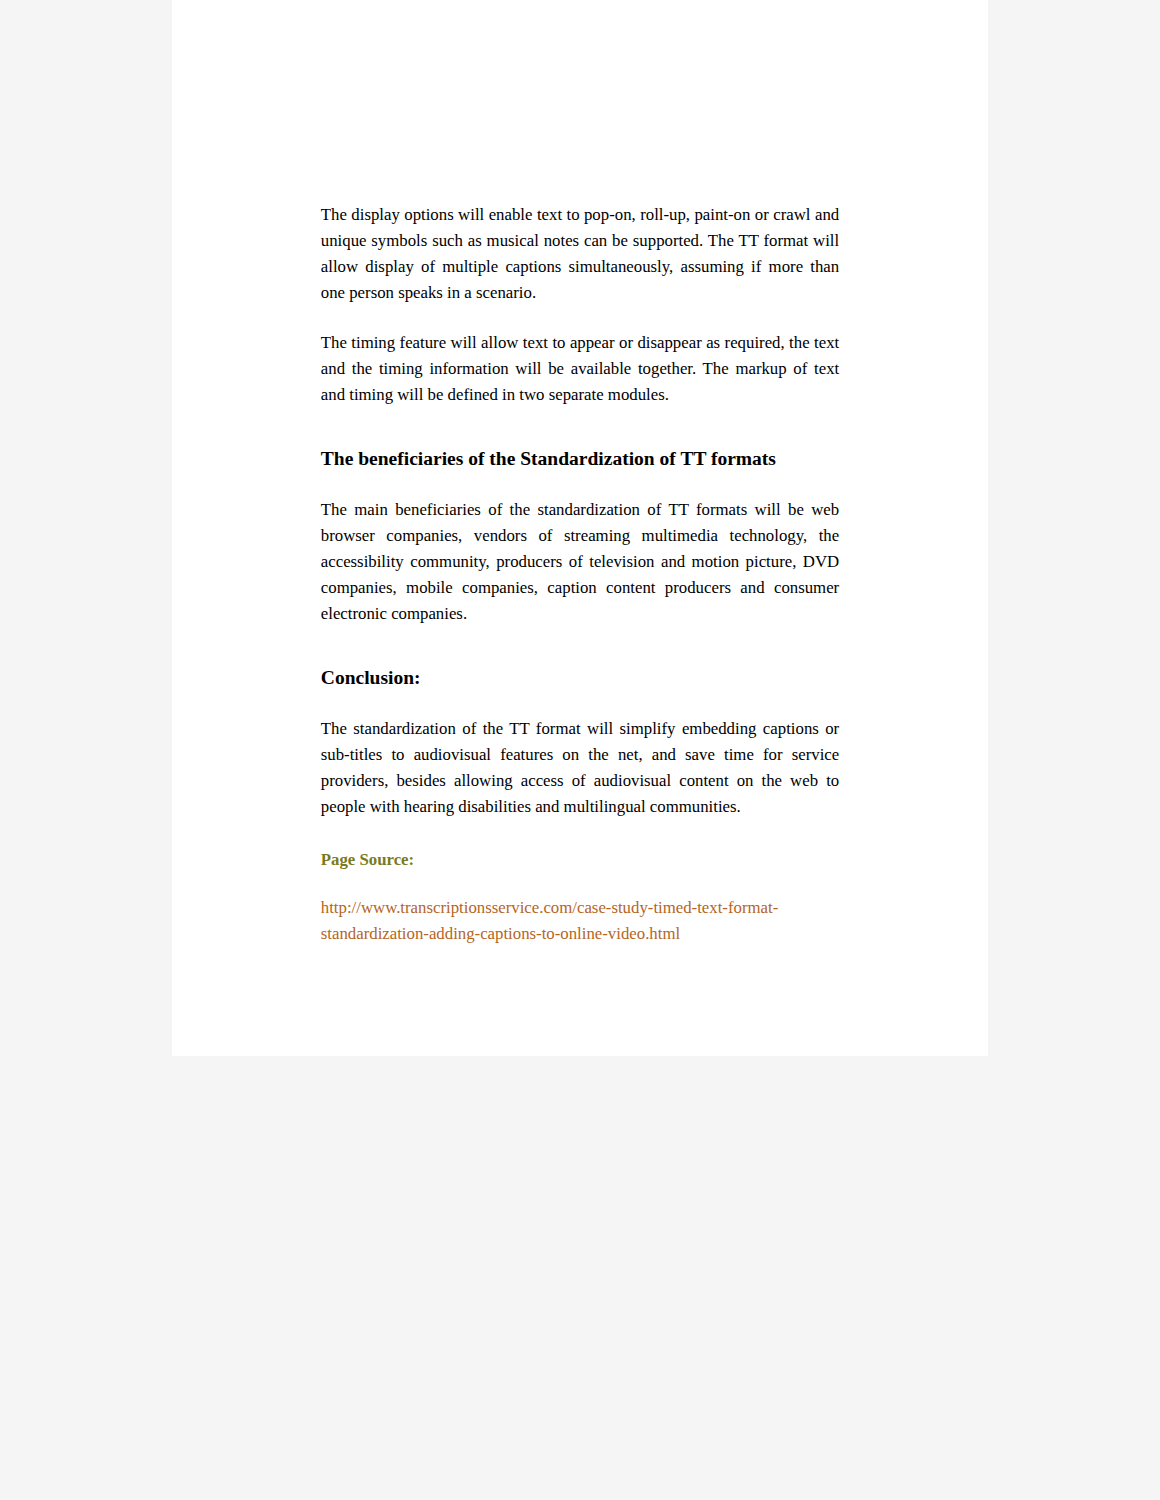The display options will enable text to pop-on, roll-up, paint-on or crawl and unique symbols such as musical notes can be supported. The TT format will allow display of multiple captions simultaneously, assuming if more than one person speaks in a scenario.
The timing feature will allow text to appear or disappear as required, the text and the timing information will be available together. The markup of text and timing will be defined in two separate modules.
The beneficiaries of the Standardization of TT formats
The main beneficiaries of the standardization of TT formats will be web browser companies, vendors of streaming multimedia technology, the accessibility community, producers of television and motion picture, DVD companies, mobile companies, caption content producers and consumer electronic companies.
Conclusion:
The standardization of the TT format will simplify embedding captions or sub-titles to audiovisual features on the net, and save time for service providers, besides allowing access of audiovisual content on the web to people with hearing disabilities and multilingual communities.
Page Source:
http://www.transcriptionsservice.com/case-study-timed-text-format-standardization-adding-captions-to-online-video.html